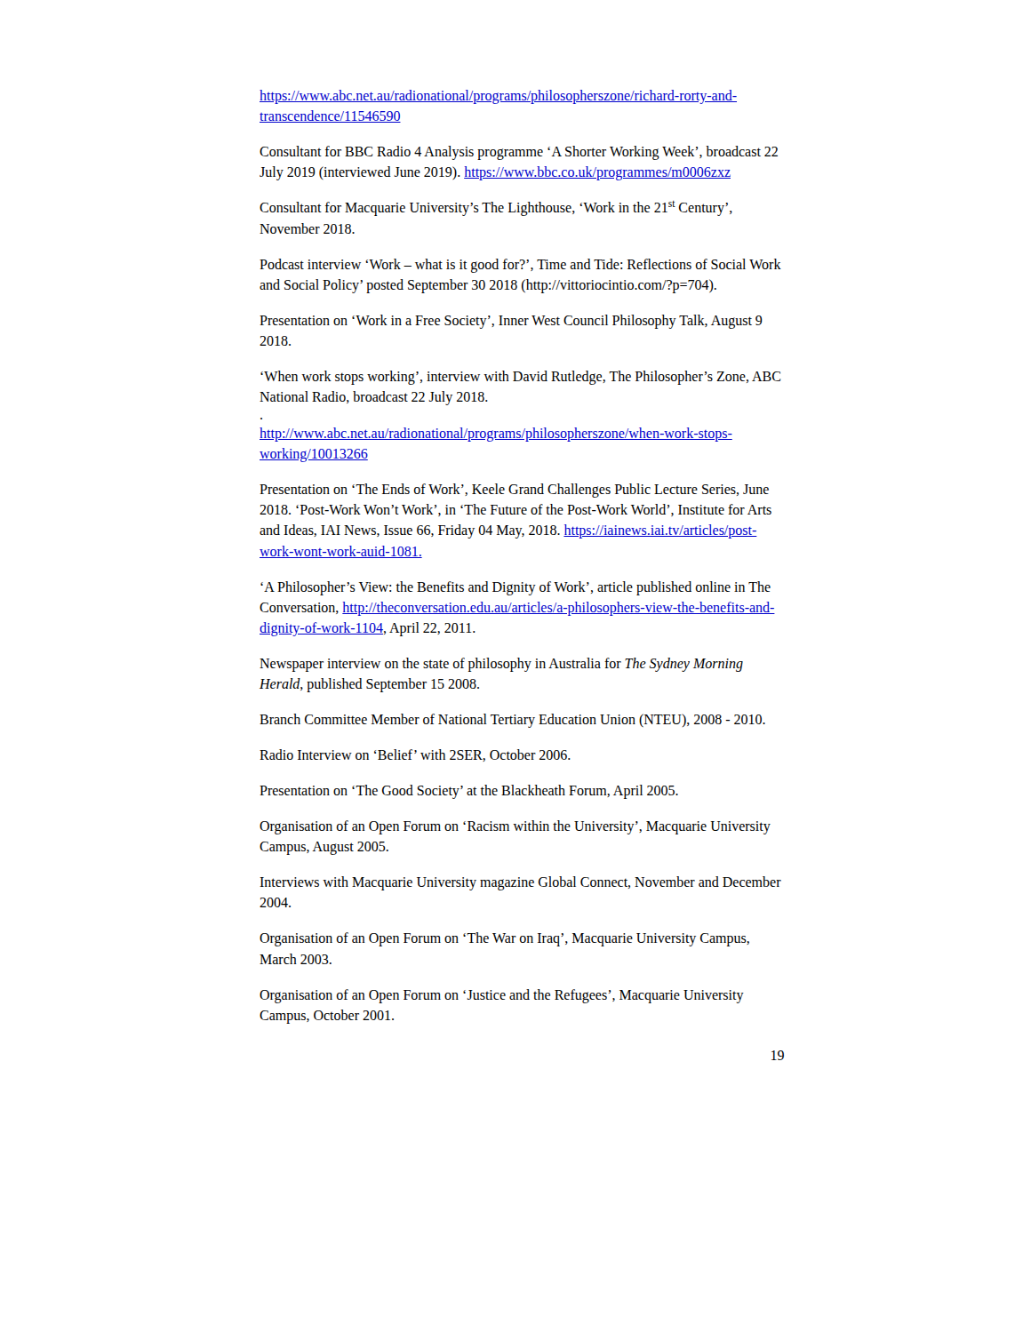https://www.abc.net.au/radionational/programs/philosopherszone/richard-rorty-and-transcendence/11546590
Consultant for BBC Radio 4 Analysis programme ‘A Shorter Working Week’, broadcast 22 July 2019 (interviewed June 2019). https://www.bbc.co.uk/programmes/m0006zxz
Consultant for Macquarie University’s The Lighthouse, ‘Work in the 21st Century’, November 2018.
Podcast interview ‘Work – what is it good for?’, Time and Tide: Reflections of Social Work and Social Policy’ posted September 30 2018 (http://vittoriocintio.com/?p=704).
Presentation on ‘Work in a Free Society’, Inner West Council Philosophy Talk, August 9 2018.
‘When work stops working’, interview with David Rutledge, The Philosopher’s Zone, ABC National Radio, broadcast 22 July 2018.
.
http://www.abc.net.au/radionational/programs/philosopherszone/when-work-stops-working/10013266
Presentation on ‘The Ends of Work’, Keele Grand Challenges Public Lecture Series, June 2018. ‘Post-Work Won’t Work’, in ‘The Future of the Post-Work World’, Institute for Arts and Ideas, IAI News, Issue 66, Friday 04 May, 2018. https://iainews.iai.tv/articles/post-work-wont-work-auid-1081.
‘A Philosopher’s View: the Benefits and Dignity of Work’, article published online in The Conversation, http://theconversation.edu.au/articles/a-philosophers-view-the-benefits-and-dignity-of-work-1104, April 22, 2011.
Newspaper interview on the state of philosophy in Australia for The Sydney Morning Herald, published September 15 2008.
Branch Committee Member of National Tertiary Education Union (NTEU), 2008 - 2010.
Radio Interview on ‘Belief’ with 2SER, October 2006.
Presentation on ‘The Good Society’ at the Blackheath Forum, April 2005.
Organisation of an Open Forum on ‘Racism within the University’, Macquarie University Campus, August 2005.
Interviews with Macquarie University magazine Global Connect, November and December 2004.
Organisation of an Open Forum on ‘The War on Iraq’, Macquarie University Campus, March 2003.
Organisation of an Open Forum on ‘Justice and the Refugees’, Macquarie University Campus, October 2001.
19